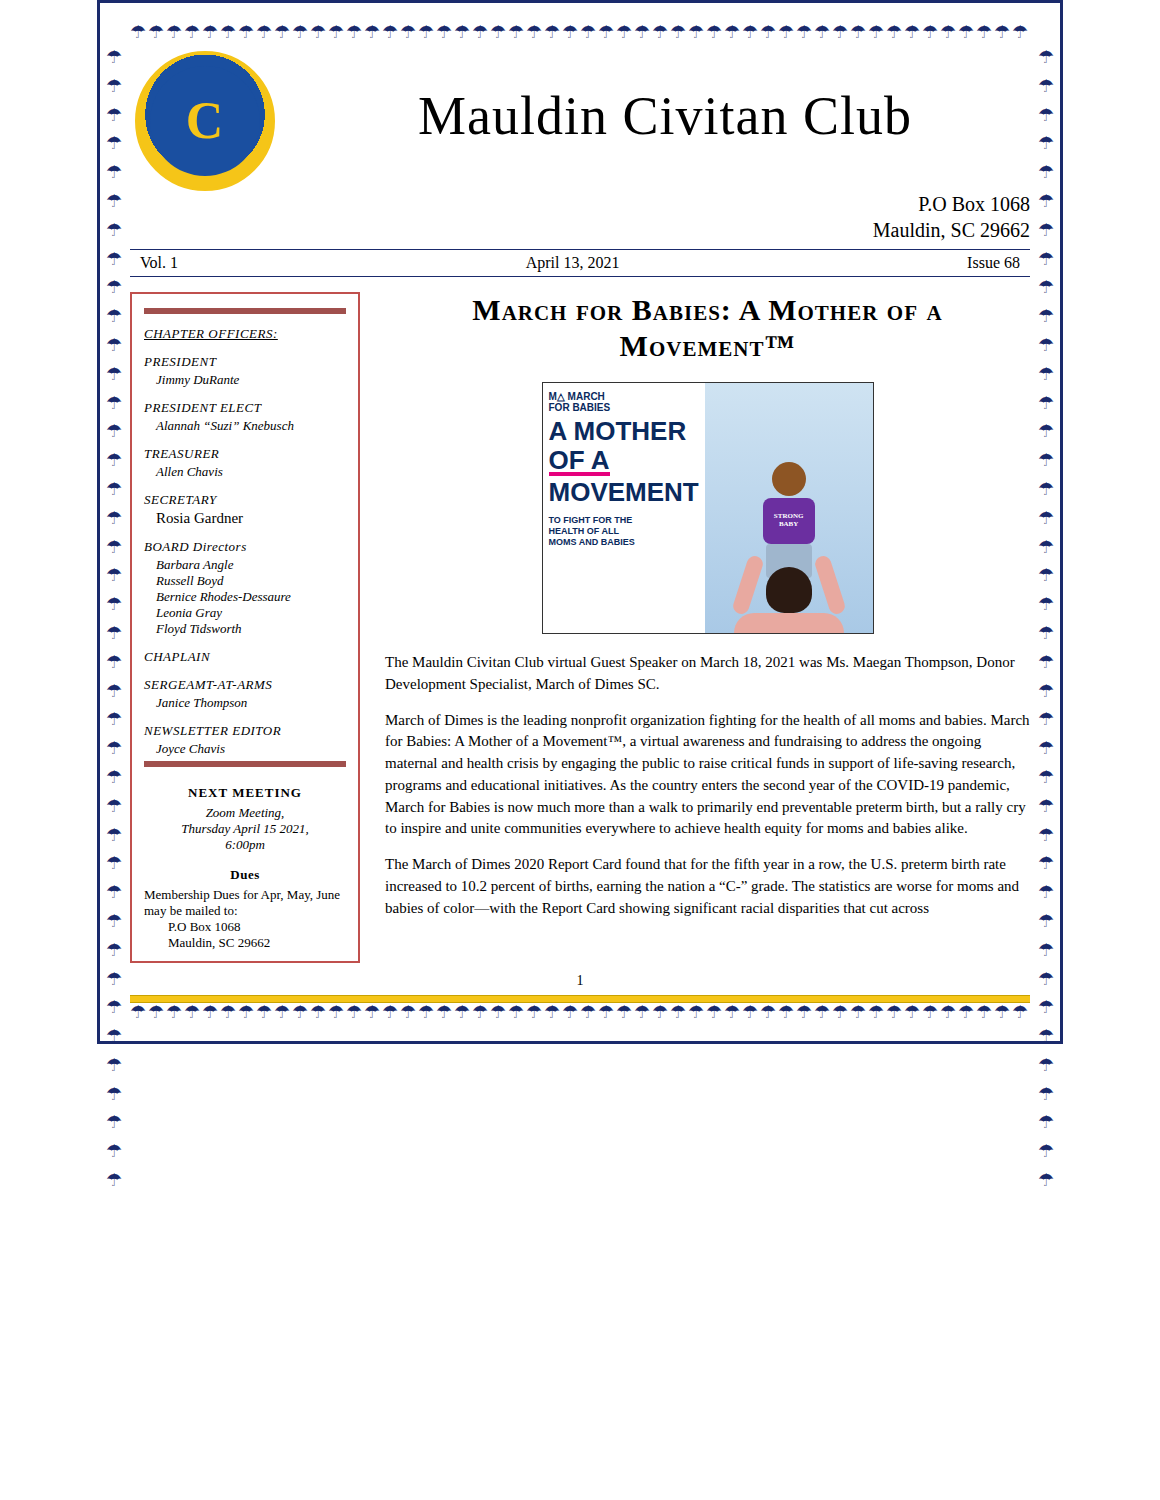☂☂☂☂☂☂☂☂☂☂☂☂☂☂☂☂☂☂☂☂☂☂☂☂☂☂☂☂☂☂☂☂☂☂☂☂☂☂☂☂☂☂☂☂☂☂☂☂☂☂☂☂☂☂☂☂☂☂☂☂
☂
☂
☂
☂
☂
☂
☂
☂
☂
☂
☂
☂
☂
☂
☂
☂
☂
☂
☂
☂
☂
☂
☂
☂
☂
☂
☂
☂
☂
☂
☂
☂
☂
☂
☂
☂
☂
☂
☂
☂
☂
☂
☂
☂
☂
☂
☂
☂
☂
☂
☂
☂
☂
☂
☂
☂
☂
☂
☂
☂
☂
☂
☂
☂
☂
☂
☂
☂
☂
☂
☂
☂
☂
☂
☂
☂
☂
☂
☂
☂
C
Mauldin Civitan Club
P.O Box 1068
Mauldin, SC 29662
Vol. 1 April 13, 2021 Issue 68
CHAPTER OFFICERS:
PRESIDENT
Jimmy DuRante
PRESIDENT ELECT
Alannah “Suzi” Knebusch
TREASURER
Allen Chavis
SECRETARY
Rosia Gardner
BOARD Directors
Barbara Angle
Russell Boyd
Bernice Rhodes-Dessaure
Leonia Gray
Floyd Tidsworth
CHAPLAIN
SERGEAMT-AT-ARMS
Janice Thompson
NEWSLETTER EDITOR
Joyce Chavis
NEXT MEETING
Zoom Meeting,
Thursday April 15 2021,
6:00pm
Dues
Membership Dues for Apr, May, June may be mailed to:
P.O Box 1068
Mauldin, SC 29662
March for Babies: A Mother of a Movement™
M△ MARCH
FOR BABIES
A MOTHER
OF A
MOVEMENT
TO FIGHT FOR THE
HEALTH OF ALL
MOMS AND BABIES
STRONG
BABY
The Mauldin Civitan Club virtual Guest Speaker on March 18, 2021 was Ms. Maegan Thompson, Donor Development Specialist, March of Dimes SC.
March of Dimes is the leading nonprofit organization fighting for the health of all moms and babies. March for Babies: A Mother of a Movement™, a virtual awareness and fundraising to address the ongoing maternal and health crisis by engaging the public to raise critical funds in support of life-saving research, programs and educational initiatives. As the country enters the second year of the COVID-19 pandemic, March for Babies is now much more than a walk to primarily end preventable preterm birth, but a rally cry to inspire and unite communities everywhere to achieve health equity for moms and babies alike.
The March of Dimes 2020 Report Card found that for the fifth year in a row, the U.S. preterm birth rate increased to 10.2 percent of births, earning the nation a “C-” grade. The statistics are worse for moms and babies of color—with the Report Card showing significant racial disparities that cut across
1
☂☂☂☂☂☂☂☂☂☂☂☂☂☂☂☂☂☂☂☂☂☂☂☂☂☂☂☂☂☂☂☂☂☂☂☂☂☂☂☂☂☂☂☂☂☂☂☂☂☂☂☂☂☂☂☂☂☂☂☂